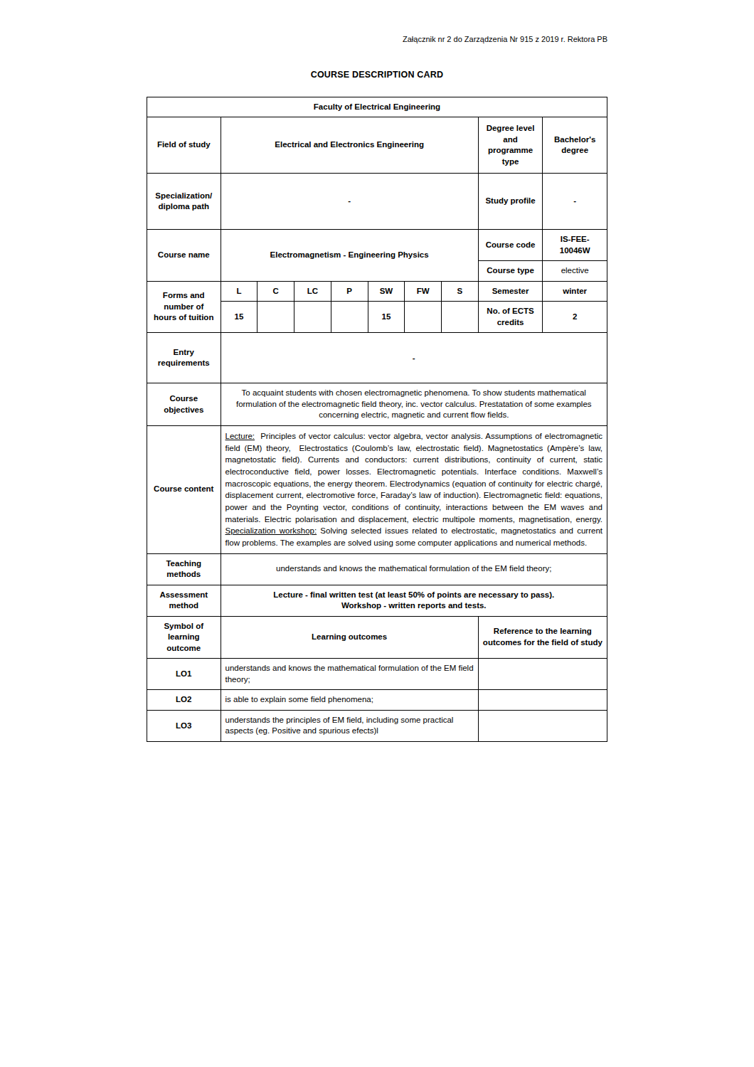Załącznik nr 2 do Zarządzenia Nr 915 z 2019 r. Rektora PB
COURSE DESCRIPTION CARD
| Faculty of Electrical Engineering |
| Field of study | Electrical and Electronics Engineering | Degree level and programme type | Bachelor's degree |
| Specialization/ diploma path | - | Study profile | - |
| Course name | Electromagnetism - Engineering Physics | Course code | IS-FEE-10046W |
| Course type | elective |
| Forms and number of hours of tuition | L | C | LC | P | SW | FW | S | Semester | winter |
| 15 | | | | 15 | | | No. of ECTS credits | 2 |
| Entry requirements | - |
| Course objectives | To acquaint students with chosen electromagnetic phenomena. To show students mathematical formulation of the electromagnetic field theory, inc. vector calculus. Prestatation of some examples concerning electric, magnetic and current flow fields. |
| Course content | Lecture: Principles of vector calculus: vector algebra, vector analysis. Assumptions of electromagnetic field (EM) theory, Electrostatics (Coulomb’s law, electrostatic field). Magnetostatics (Ampère’s law, magnetostatic field). Currents and conductors: current distributions, continuity of current, static electroconductive field, power losses. Electromagnetic potentials. Interface conditions. Maxwell’s macroscopic equations, the energy theorem. Electrodynamics (equation of continuity for electric chargé, displacement current, electromotive force, Faraday’s law of induction). Electromagnetic field: equations, power and the Poynting vector, conditions of continuity, interactions between the EM waves and materials. Electric polarisation and displacement, electric multipole moments, magnetisation, energy. Specialization workshop: Solving selected issues related to electrostatic, magnetostatics and current flow problems. The examples are solved using some computer applications and numerical methods. |
| Teaching methods | understands and knows the mathematical formulation of the EM field theory; |
| Assessment method | Lecture - final written test (at least 50% of points are necessary to pass). Workshop - written reports and tests. |
| Symbol of learning outcome | Learning outcomes | Reference to the learning outcomes for the field of study |
| LO1 | understands and knows the mathematical formulation of the EM field theory; | |
| LO2 | is able to explain some field phenomena; | |
| LO3 | understands the principles of EM field, including some practical aspects (eg. Positive and spurious efects)l | |